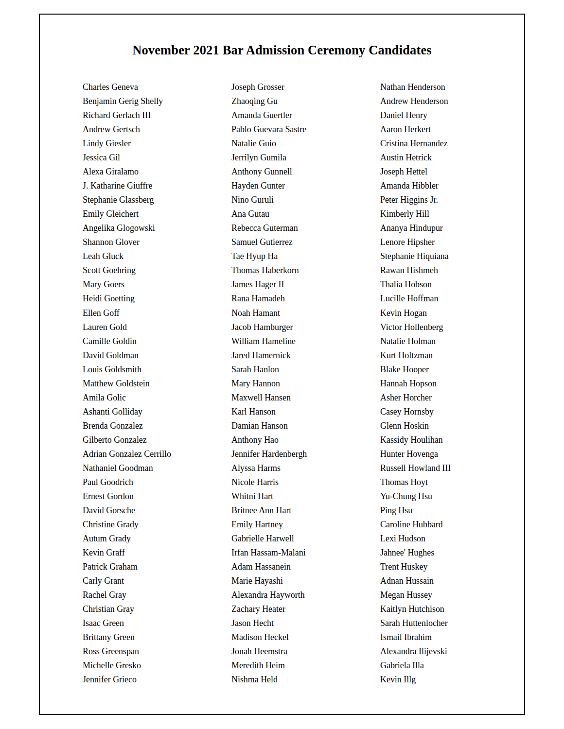November 2021 Bar Admission Ceremony Candidates
Charles Geneva
Benjamin Gerig Shelly
Richard Gerlach III
Andrew Gertsch
Lindy Giesler
Jessica Gil
Alexa Giralamo
J. Katharine Giuffre
Stephanie Glassberg
Emily Gleichert
Angelika Glogowski
Shannon Glover
Leah Gluck
Scott Goehring
Mary Goers
Heidi Goetting
Ellen Goff
Lauren Gold
Camille Goldin
David Goldman
Louis Goldsmith
Matthew Goldstein
Amila Golic
Ashanti Golliday
Brenda Gonzalez
Gilberto Gonzalez
Adrian Gonzalez Cerrillo
Nathaniel Goodman
Paul Goodrich
Ernest Gordon
David Gorsche
Christine Grady
Autum Grady
Kevin Graff
Patrick Graham
Carly Grant
Rachel Gray
Christian Gray
Isaac Green
Brittany Green
Ross Greenspan
Michelle Gresko
Jennifer Grieco
Joseph Grosser
Zhaoqing Gu
Amanda Guertler
Pablo Guevara Sastre
Natalie Guio
Jerrilyn Gumila
Anthony Gunnell
Hayden Gunter
Nino Guruli
Ana Gutau
Rebecca Guterman
Samuel Gutierrez
Tae Hyup Ha
Thomas Haberkorn
James Hager II
Rana Hamadeh
Noah Hamant
Jacob Hamburger
William Hameline
Jared Hamernick
Sarah Hanlon
Mary Hannon
Maxwell Hansen
Karl Hanson
Damian Hanson
Anthony Hao
Jennifer Hardenbergh
Alyssa Harms
Nicole Harris
Whitni Hart
Britnee Ann Hart
Emily Hartney
Gabrielle Harwell
Irfan Hassam-Malani
Adam Hassanein
Marie Hayashi
Alexandra Hayworth
Zachary Heater
Jason Hecht
Madison Heckel
Jonah Heemstra
Meredith Heim
Nishma Held
Nathan Henderson
Andrew Henderson
Daniel Henry
Aaron Herkert
Cristina Hernandez
Austin Hetrick
Joseph Hettel
Amanda Hibbler
Peter Higgins Jr.
Kimberly Hill
Ananya Hindupur
Lenore Hipsher
Stephanie Hiquiana
Rawan Hishmeh
Thalia Hobson
Lucille Hoffman
Kevin Hogan
Victor Hollenberg
Natalie Holman
Kurt Holtzman
Blake Hooper
Hannah Hopson
Asher Horcher
Casey Hornsby
Glenn Hoskin
Kassidy Houlihan
Hunter Hovenga
Russell Howland III
Thomas Hoyt
Yu-Chung Hsu
Ping Hsu
Caroline Hubbard
Lexi Hudson
Jahnee' Hughes
Trent Huskey
Adnan Hussain
Megan Hussey
Kaitlyn Hutchison
Sarah Huttenlocher
Ismail Ibrahim
Alexandra Ilijevski
Gabriela Illa
Kevin Illg